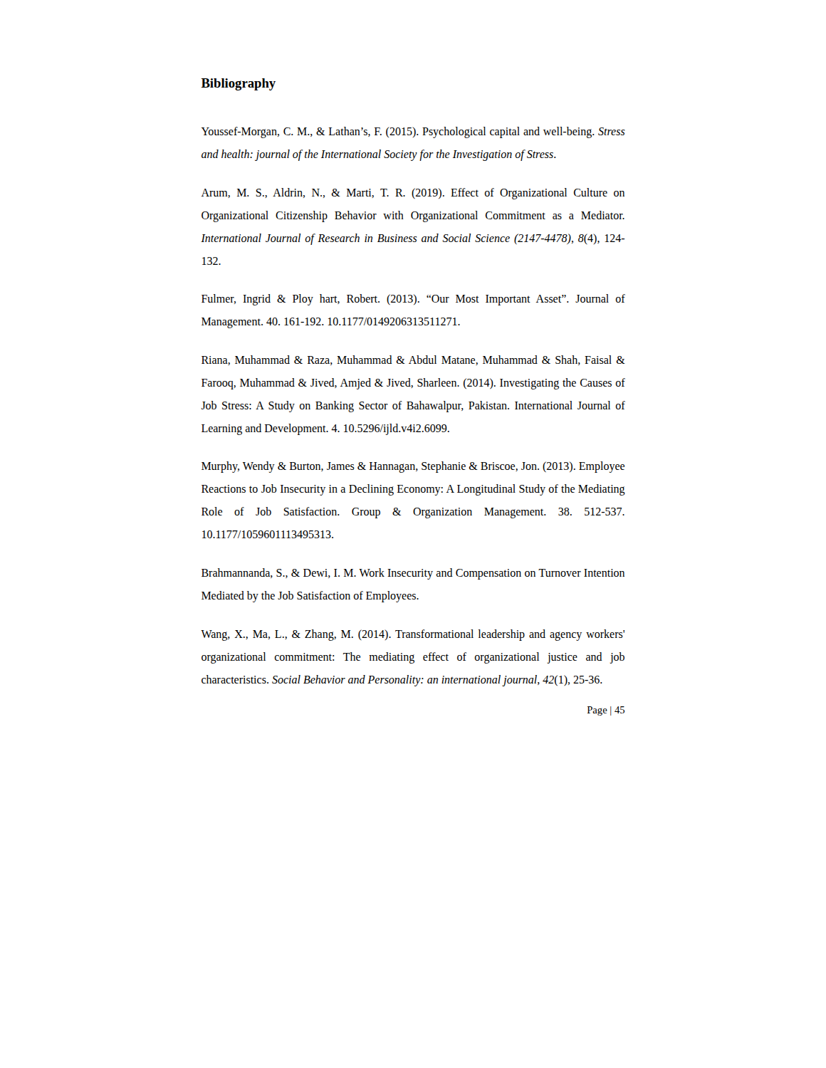Bibliography
Youssef-Morgan, C. M., & Lathan’s, F. (2015). Psychological capital and well-being. Stress and health: journal of the International Society for the Investigation of Stress.
Arum, M. S., Aldrin, N., & Marti, T. R. (2019). Effect of Organizational Culture on Organizational Citizenship Behavior with Organizational Commitment as a Mediator. International Journal of Research in Business and Social Science (2147-4478), 8(4), 124-132.
Fulmer, Ingrid & Ploy hart, Robert. (2013). “Our Most Important Asset”. Journal of Management. 40. 161-192. 10.1177/0149206313511271.
Riana, Muhammad & Raza, Muhammad & Abdul Matane, Muhammad & Shah, Faisal & Farooq, Muhammad & Jived, Amjed & Jived, Sharleen. (2014). Investigating the Causes of Job Stress: A Study on Banking Sector of Bahawalpur, Pakistan. International Journal of Learning and Development. 4. 10.5296/ijld.v4i2.6099.
Murphy, Wendy & Burton, James & Hannagan, Stephanie & Briscoe, Jon. (2013). Employee Reactions to Job Insecurity in a Declining Economy: A Longitudinal Study of the Mediating Role of Job Satisfaction. Group & Organization Management. 38. 512-537. 10.1177/1059601113495313.
Brahmannanda, S., & Dewi, I. M. Work Insecurity and Compensation on Turnover Intention Mediated by the Job Satisfaction of Employees.
Wang, X., Ma, L., & Zhang, M. (2014). Transformational leadership and agency workers' organizational commitment: The mediating effect of organizational justice and job characteristics. Social Behavior and Personality: an international journal, 42(1), 25-36.
Page | 45